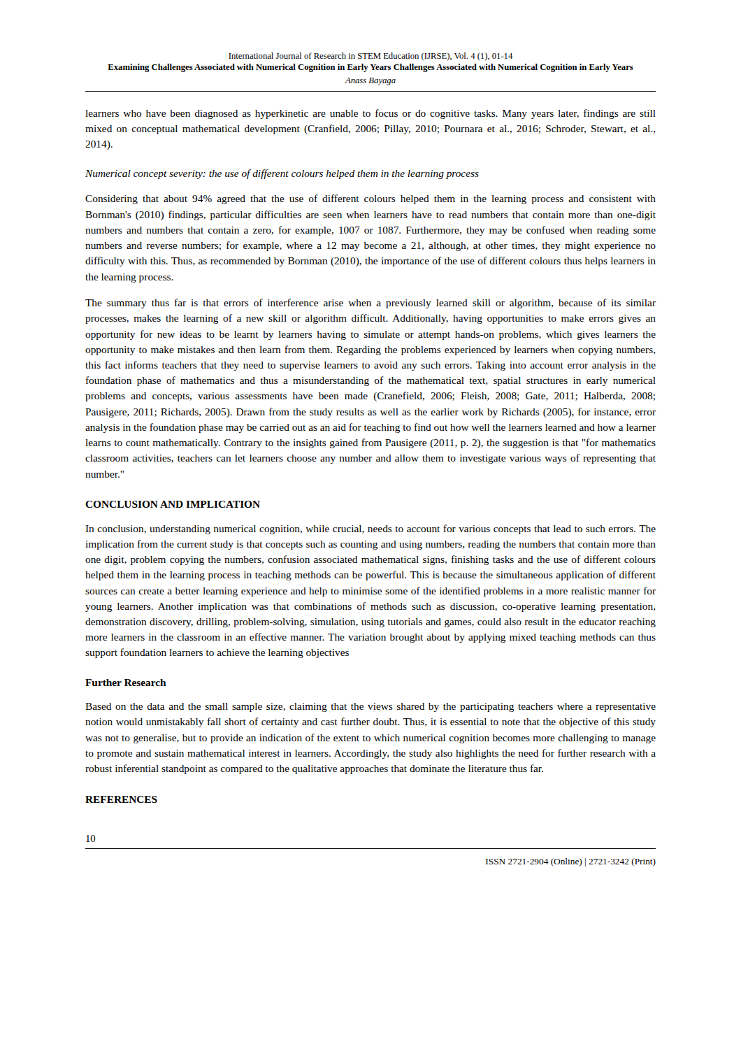International Journal of Research in STEM Education (IJRSE), Vol. 4 (1), 01-14 Examining Challenges Associated with Numerical Cognition in Early Years Challenges Associated with Numerical Cognition in Early Years Anass Bayaga
learners who have been diagnosed as hyperkinetic are unable to focus or do cognitive tasks. Many years later, findings are still mixed on conceptual mathematical development (Cranfield, 2006; Pillay, 2010; Pournara et al., 2016; Schroder, Stewart, et al., 2014).
Numerical concept severity: the use of different colours helped them in the learning process
Considering that about 94% agreed that the use of different colours helped them in the learning process and consistent with Bornman's (2010) findings, particular difficulties are seen when learners have to read numbers that contain more than one-digit numbers and numbers that contain a zero, for example, 1007 or 1087. Furthermore, they may be confused when reading some numbers and reverse numbers; for example, where a 12 may become a 21, although, at other times, they might experience no difficulty with this. Thus, as recommended by Bornman (2010), the importance of the use of different colours thus helps learners in the learning process.
The summary thus far is that errors of interference arise when a previously learned skill or algorithm, because of its similar processes, makes the learning of a new skill or algorithm difficult. Additionally, having opportunities to make errors gives an opportunity for new ideas to be learnt by learners having to simulate or attempt hands-on problems, which gives learners the opportunity to make mistakes and then learn from them. Regarding the problems experienced by learners when copying numbers, this fact informs teachers that they need to supervise learners to avoid any such errors. Taking into account error analysis in the foundation phase of mathematics and thus a misunderstanding of the mathematical text, spatial structures in early numerical problems and concepts, various assessments have been made (Cranefield, 2006; Fleish, 2008; Gate, 2011; Halberda, 2008; Pausigere, 2011; Richards, 2005). Drawn from the study results as well as the earlier work by Richards (2005), for instance, error analysis in the foundation phase may be carried out as an aid for teaching to find out how well the learners learned and how a learner learns to count mathematically. Contrary to the insights gained from Pausigere (2011, p. 2), the suggestion is that "for mathematics classroom activities, teachers can let learners choose any number and allow them to investigate various ways of representing that number."
Conclusion and Implication
In conclusion, understanding numerical cognition, while crucial, needs to account for various concepts that lead to such errors. The implication from the current study is that concepts such as counting and using numbers, reading the numbers that contain more than one digit, problem copying the numbers, confusion associated mathematical signs, finishing tasks and the use of different colours helped them in the learning process in teaching methods can be powerful. This is because the simultaneous application of different sources can create a better learning experience and help to minimise some of the identified problems in a more realistic manner for young learners. Another implication was that combinations of methods such as discussion, co-operative learning presentation, demonstration discovery, drilling, problem-solving, simulation, using tutorials and games, could also result in the educator reaching more learners in the classroom in an effective manner. The variation brought about by applying mixed teaching methods can thus support foundation learners to achieve the learning objectives
Further Research
Based on the data and the small sample size, claiming that the views shared by the participating teachers where a representative notion would unmistakably fall short of certainty and cast further doubt. Thus, it is essential to note that the objective of this study was not to generalise, but to provide an indication of the extent to which numerical cognition becomes more challenging to manage to promote and sustain mathematical interest in learners. Accordingly, the study also highlights the need for further research with a robust inferential standpoint as compared to the qualitative approaches that dominate the literature thus far.
References
10
ISSN 2721-2904 (Online) | 2721-3242 (Print)